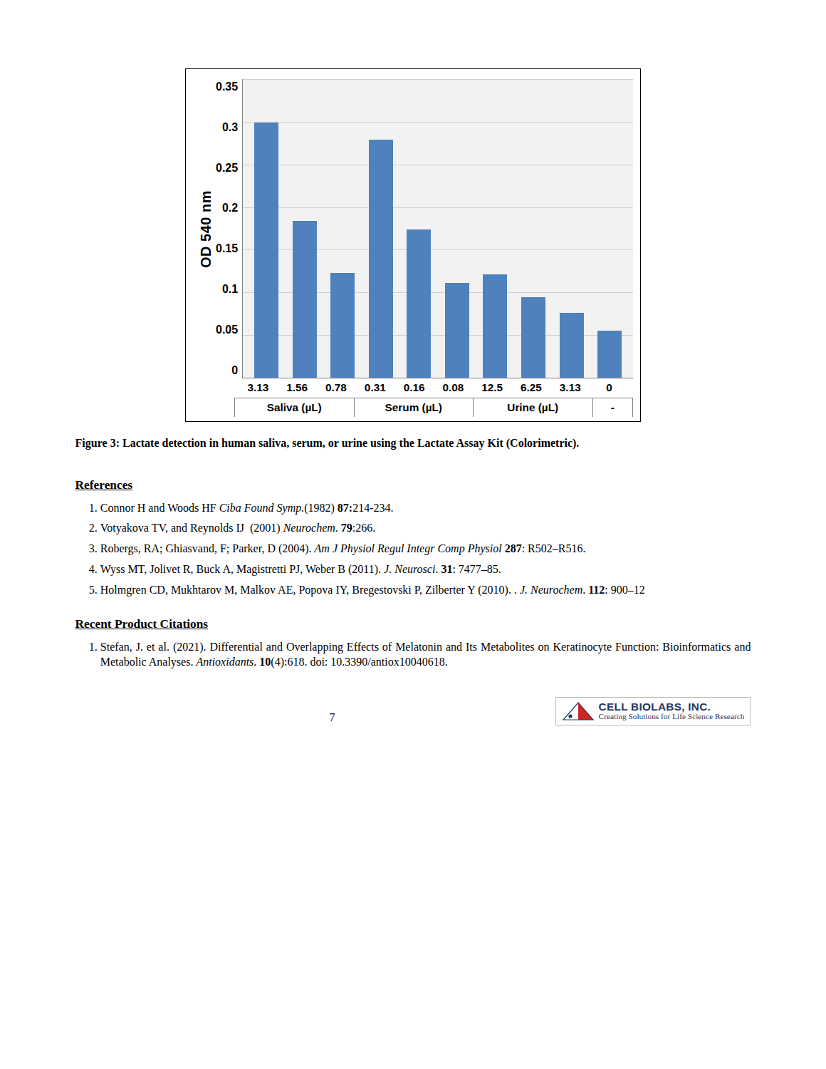OD 540 nm
0.35
0.3
0.25
0.2
0.15
0.1
0.05
0
3.13 1.56 0.78 0.31 0.16 0.08 12.5 6.25 3.13 0
Saliva (µL)
Serum (µL)
Urine (µL)
-
Figure 3: Lactate detection in human saliva, serum, or urine using the Lactate Assay Kit (Colorimetric).
References
Connor H and Woods HF Ciba Found Symp.(1982) 87: 214-234.
Votyakova TV, and Reynolds IJ (2001) Neurochem. 79:266.
Robergs, RA; Ghiasvand, F; Parker, D (2004). Am J Physiol Regul Integr Comp Physiol 287: R502–R516.
Wyss MT, Jolivet R, Buck A, Magistretti PJ, Weber B (2011). J. Neurosci. 31: 7477–85.
Holmgren CD, Mukhtarov M, Malkov AE, Popova IY, Bregestovski P, Zilberter Y (2010). . J. Neurochem. 112: 900–12
Recent Product Citations
Stefan, J. et al. (2021). Differential and Overlapping Effects of Melatonin and Its Metabolites on Keratinocyte Function: Bioinformatics and Metabolic Analyses. Antioxidants. 10(4):618. doi: 10.3390/antiox10040618.
7
CELL BIOLABS, INC.
Creating Solutions for Life Science Research